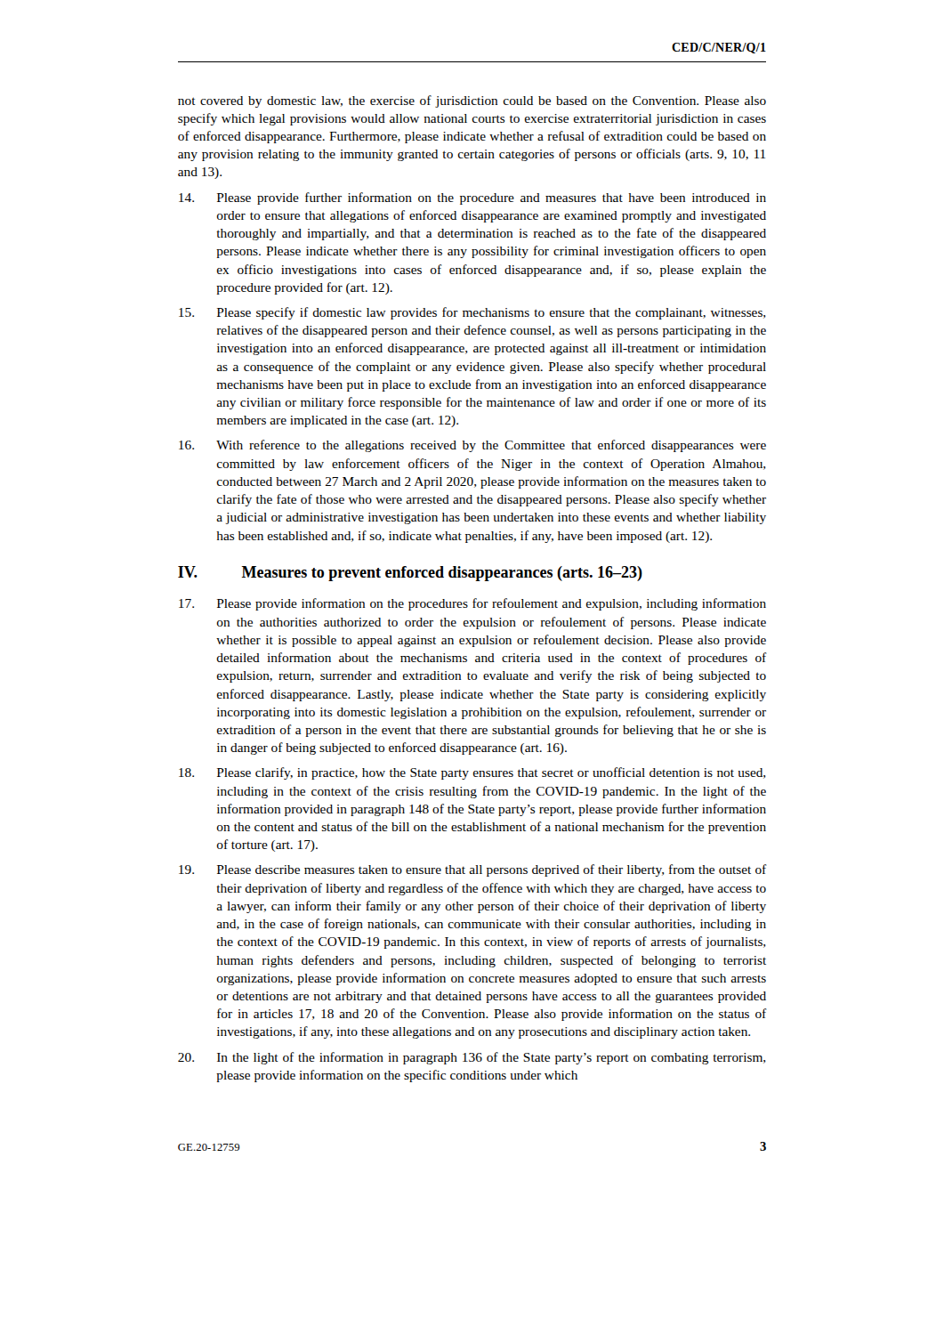CED/C/NER/Q/1
not covered by domestic law, the exercise of jurisdiction could be based on the Convention. Please also specify which legal provisions would allow national courts to exercise extraterritorial jurisdiction in cases of enforced disappearance. Furthermore, please indicate whether a refusal of extradition could be based on any provision relating to the immunity granted to certain categories of persons or officials (arts. 9, 10, 11 and 13).
14. Please provide further information on the procedure and measures that have been introduced in order to ensure that allegations of enforced disappearance are examined promptly and investigated thoroughly and impartially, and that a determination is reached as to the fate of the disappeared persons. Please indicate whether there is any possibility for criminal investigation officers to open ex officio investigations into cases of enforced disappearance and, if so, please explain the procedure provided for (art. 12).
15. Please specify if domestic law provides for mechanisms to ensure that the complainant, witnesses, relatives of the disappeared person and their defence counsel, as well as persons participating in the investigation into an enforced disappearance, are protected against all ill-treatment or intimidation as a consequence of the complaint or any evidence given. Please also specify whether procedural mechanisms have been put in place to exclude from an investigation into an enforced disappearance any civilian or military force responsible for the maintenance of law and order if one or more of its members are implicated in the case (art. 12).
16. With reference to the allegations received by the Committee that enforced disappearances were committed by law enforcement officers of the Niger in the context of Operation Almahou, conducted between 27 March and 2 April 2020, please provide information on the measures taken to clarify the fate of those who were arrested and the disappeared persons. Please also specify whether a judicial or administrative investigation has been undertaken into these events and whether liability has been established and, if so, indicate what penalties, if any, have been imposed (art. 12).
IV. Measures to prevent enforced disappearances (arts. 16–23)
17. Please provide information on the procedures for refoulement and expulsion, including information on the authorities authorized to order the expulsion or refoulement of persons. Please indicate whether it is possible to appeal against an expulsion or refoulement decision. Please also provide detailed information about the mechanisms and criteria used in the context of procedures of expulsion, return, surrender and extradition to evaluate and verify the risk of being subjected to enforced disappearance. Lastly, please indicate whether the State party is considering explicitly incorporating into its domestic legislation a prohibition on the expulsion, refoulement, surrender or extradition of a person in the event that there are substantial grounds for believing that he or she is in danger of being subjected to enforced disappearance (art. 16).
18. Please clarify, in practice, how the State party ensures that secret or unofficial detention is not used, including in the context of the crisis resulting from the COVID-19 pandemic. In the light of the information provided in paragraph 148 of the State party’s report, please provide further information on the content and status of the bill on the establishment of a national mechanism for the prevention of torture (art. 17).
19. Please describe measures taken to ensure that all persons deprived of their liberty, from the outset of their deprivation of liberty and regardless of the offence with which they are charged, have access to a lawyer, can inform their family or any other person of their choice of their deprivation of liberty and, in the case of foreign nationals, can communicate with their consular authorities, including in the context of the COVID-19 pandemic. In this context, in view of reports of arrests of journalists, human rights defenders and persons, including children, suspected of belonging to terrorist organizations, please provide information on concrete measures adopted to ensure that such arrests or detentions are not arbitrary and that detained persons have access to all the guarantees provided for in articles 17, 18 and 20 of the Convention. Please also provide information on the status of investigations, if any, into these allegations and on any prosecutions and disciplinary action taken.
20. In the light of the information in paragraph 136 of the State party’s report on combating terrorism, please provide information on the specific conditions under which
GE.20-12759 3